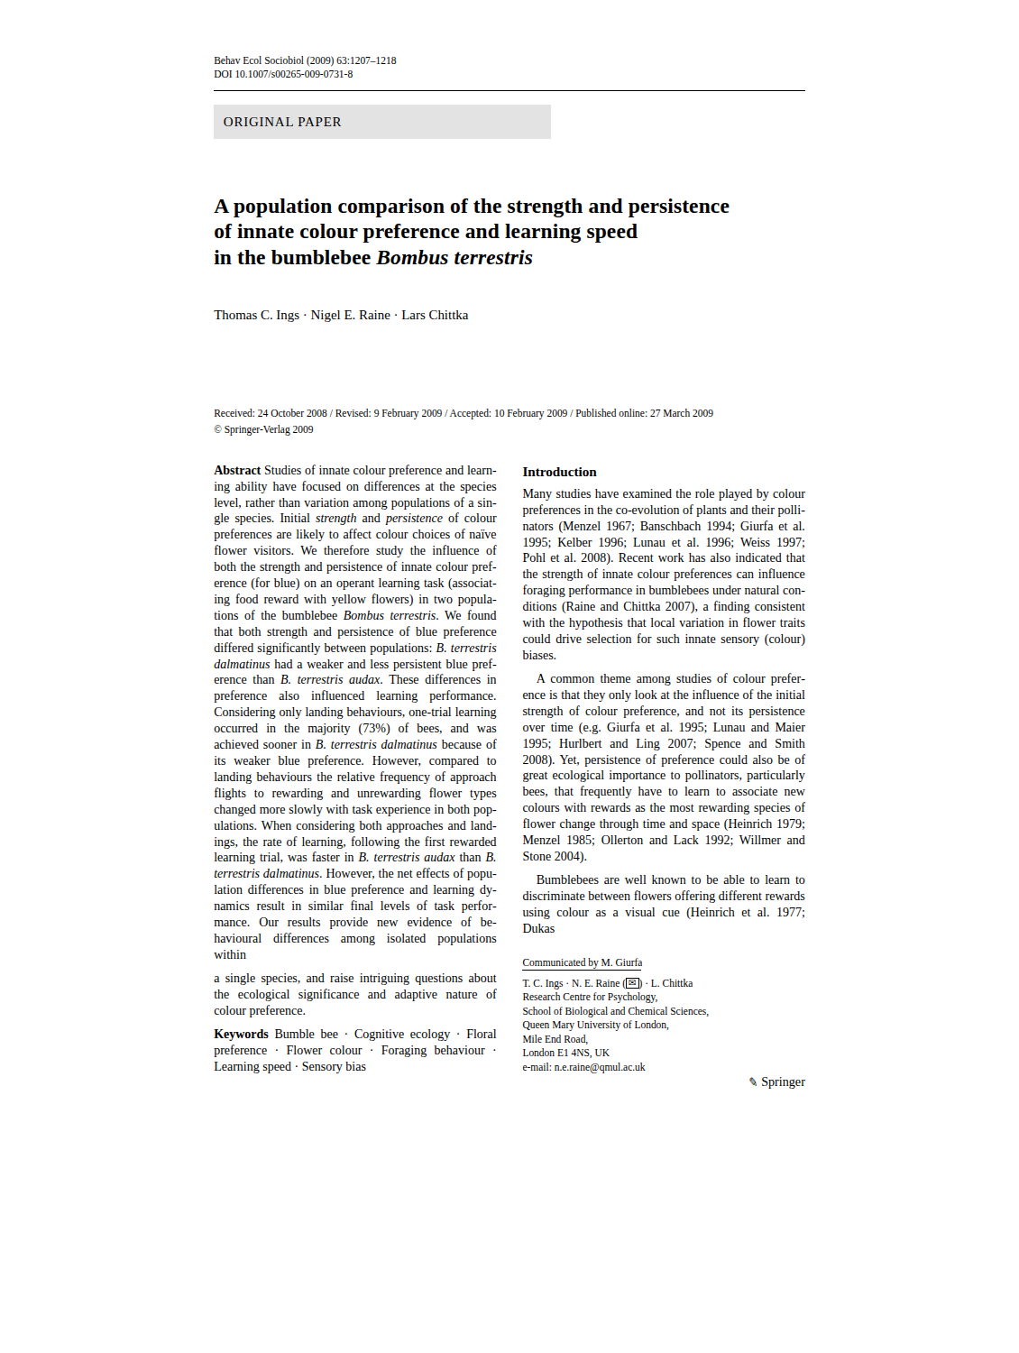Behav Ecol Sociobiol (2009) 63:1207–1218
DOI 10.1007/s00265-009-0731-8
Original Paper
A population comparison of the strength and persistence
of innate colour preference and learning speed
in the bumblebee Bombus terrestris
Thomas C. Ings · Nigel E. Raine · Lars Chittka
Received: 24 October 2008 / Revised: 9 February 2009 / Accepted: 10 February 2009 / Published online: 27 March 2009
© Springer-Verlag 2009
Abstract Studies of innate colour preference and learning ability have focused on differences at the species level, rather than variation among populations of a single species. Initial strength and persistence of colour preferences are likely to affect colour choices of naïve flower visitors. We therefore study the influence of both the strength and persistence of innate colour preference (for blue) on an operant learning task (associating food reward with yellow flowers) in two populations of the bumblebee Bombus terrestris. We found that both strength and persistence of blue preference differed significantly between populations: B. terrestris dalmatinus had a weaker and less persistent blue preference than B. terrestris audax. These differences in preference also influenced learning performance. Considering only landing behaviours, one-trial learning occurred in the majority (73%) of bees, and was achieved sooner in B. terrestris dalmatinus because of its weaker blue preference. However, compared to landing behaviours the relative frequency of approach flights to rewarding and unrewarding flower types changed more slowly with task experience in both populations. When considering both approaches and landings, the rate of learning, following the first rewarded learning trial, was faster in B. terrestris audax than B. terrestris dalmatinus. However, the net effects of population differences in blue preference and learning dynamics result in similar final levels of task performance. Our results provide new evidence of behavioural differences among isolated populations within
a single species, and raise intriguing questions about the ecological significance and adaptive nature of colour preference.
Keywords Bumble bee · Cognitive ecology · Floral preference · Flower colour · Foraging behaviour · Learning speed · Sensory bias
Introduction
Many studies have examined the role played by colour preferences in the co-evolution of plants and their pollinators (Menzel 1967; Banschbach 1994; Giurfa et al. 1995; Kelber 1996; Lunau et al. 1996; Weiss 1997; Pohl et al. 2008). Recent work has also indicated that the strength of innate colour preferences can influence foraging performance in bumblebees under natural conditions (Raine and Chittka 2007), a finding consistent with the hypothesis that local variation in flower traits could drive selection for such innate sensory (colour) biases.
A common theme among studies of colour preference is that they only look at the influence of the initial strength of colour preference, and not its persistence over time (e.g. Giurfa et al. 1995; Lunau and Maier 1995; Hurlbert and Ling 2007; Spence and Smith 2008). Yet, persistence of preference could also be of great ecological importance to pollinators, particularly bees, that frequently have to learn to associate new colours with rewards as the most rewarding species of flower change through time and space (Heinrich 1979; Menzel 1985; Ollerton and Lack 1992; Willmer and Stone 2004).
Bumblebees are well known to be able to learn to discriminate between flowers offering different rewards using colour as a visual cue (Heinrich et al. 1977; Dukas
Communicated by M. Giurfa
T. C. Ings · N. E. Raine (✉) · L. Chittka
Research Centre for Psychology,
School of Biological and Chemical Sciences,
Queen Mary University of London,
Mile End Road,
London E1 4NS, UK
e-mail: n.e.raine@qmul.ac.uk
✎Springer